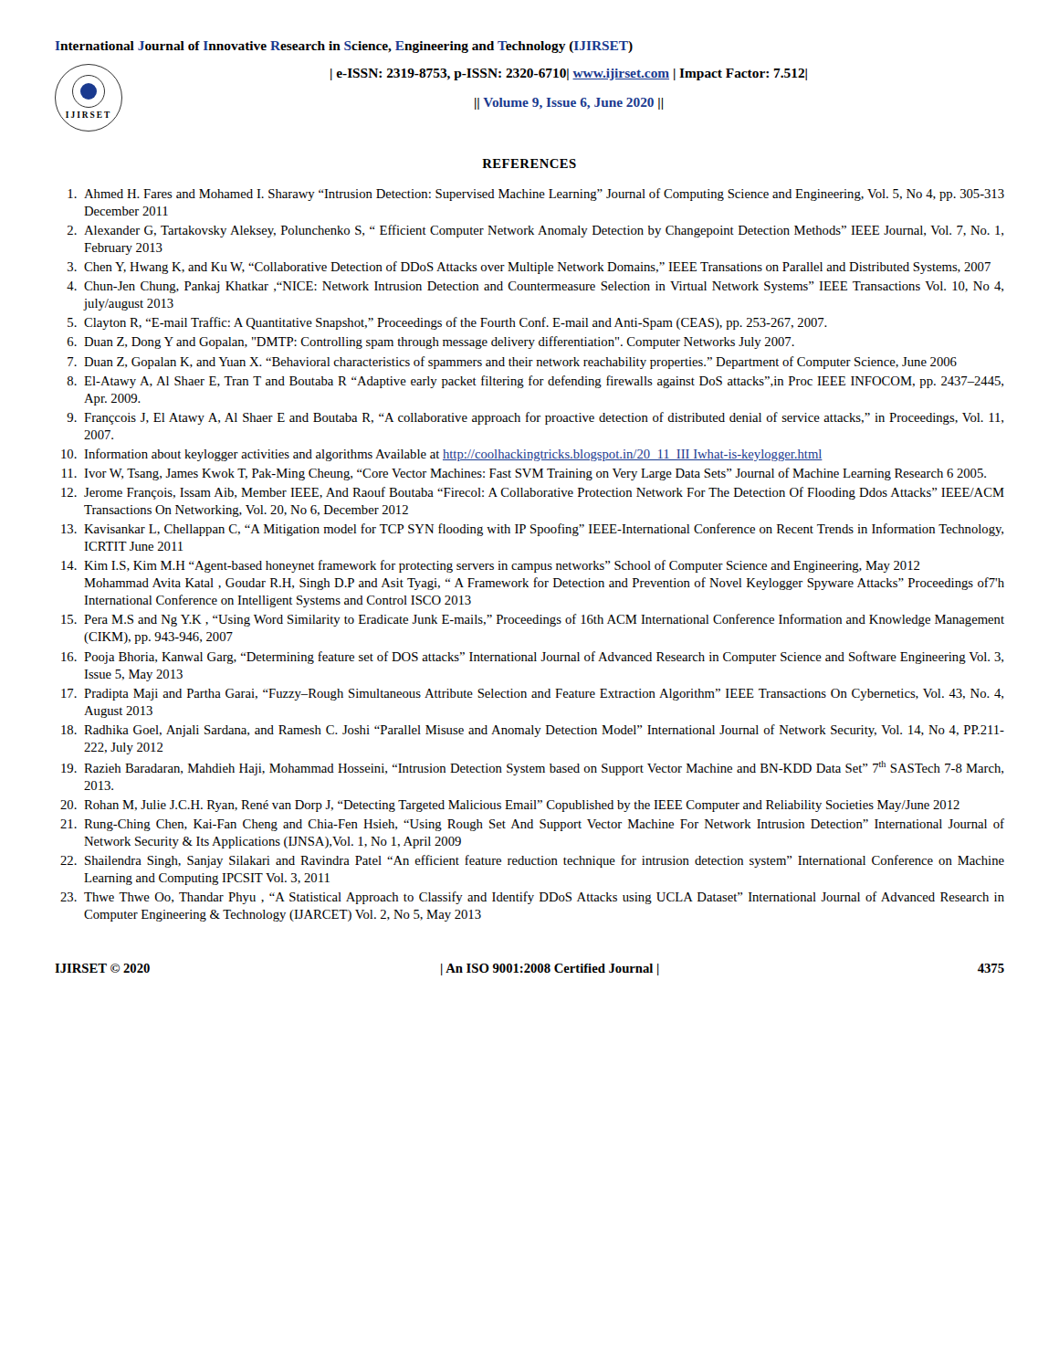International Journal of Innovative Research in Science, Engineering and Technology (IJIRSET)
IJIRSET
| e-ISSN: 2319-8753, p-ISSN: 2320-6710| www.ijirset.com | Impact Factor: 7.512|
|| Volume 9, Issue 6, June 2020 ||
REFERENCES
Ahmed H. Fares and Mohamed I. Sharawy “Intrusion Detection: Supervised Machine Learning” Journal of Computing Science and Engineering, Vol. 5, No 4, pp. 305-313 December 2011
Alexander G, Tartakovsky Aleksey, Polunchenko S, “ Efficient Computer Network Anomaly Detection by Changepoint Detection Methods” IEEE Journal, Vol. 7, No. 1, February 2013
Chen Y, Hwang K, and Ku W, “Collaborative Detection of DDoS Attacks over Multiple Network Domains,” IEEE Transations on Parallel and Distributed Systems, 2007
Chun-Jen Chung, Pankaj Khatkar ,“NICE: Network Intrusion Detection and Countermeasure Selection in Virtual Network Systems” IEEE Transactions Vol. 10, No 4, july/august 2013
Clayton R, “E-mail Traffic: A Quantitative Snapshot,” Proceedings of the Fourth Conf. E-mail and Anti-Spam (CEAS), pp. 253-267, 2007.
Duan Z, Dong Y and Gopalan, "DMTP: Controlling spam through message delivery differentiation". Computer Networks July 2007.
Duan Z, Gopalan K, and Yuan X. “Behavioral characteristics of spammers and their network reachability properties.” Department of Computer Science, June 2006
El-Atawy A, Al Shaer E, Tran T and Boutaba R “Adaptive early packet filtering for defending firewalls against DoS attacks”,in Proc IEEE INFOCOM, pp. 2437–2445, Apr. 2009.
Françcois J, El Atawy A, Al Shaer E and Boutaba R, “A collaborative approach for proactive detection of distributed denial of service attacks,” in Proceedings, Vol. 11, 2007.
Information about keylogger activities and algorithms Available at http://coolhackingtricks.blogspot.in/20_11_III Iwhat-is-keylogger.html
Ivor W, Tsang, James Kwok T, Pak-Ming Cheung, “Core Vector Machines: Fast SVM Training on Very Large Data Sets” Journal of Machine Learning Research 6 2005.
Jerome François, Issam Aib, Member IEEE, And Raouf Boutaba “Firecol: A Collaborative Protection Network For The Detection Of Flooding Ddos Attacks” IEEE/ACM Transactions On Networking, Vol. 20, No 6, December 2012
Kavisankar L, Chellappan C, “A Mitigation model for TCP SYN flooding with IP Spoofing” IEEE-International Conference on Recent Trends in Information Technology, ICRTIT June 2011
Kim I.S, Kim M.H “Agent-based honeynet framework for protecting servers in campus networks” School of Computer Science and Engineering, May 2012
Mohammad Avita Katal , Goudar R.H, Singh D.P and Asit Tyagi, “ A Framework for Detection and Prevention of Novel Keylogger Spyware Attacks” Proceedings of7'h International Conference on Intelligent Systems and Control ISCO 2013
Pera M.S and Ng Y.K , “Using Word Similarity to Eradicate Junk E-mails,” Proceedings of 16th ACM International Conference Information and Knowledge Management (CIKM), pp. 943-946, 2007
Pooja Bhoria, Kanwal Garg, “Determining feature set of DOS attacks” International Journal of Advanced Research in Computer Science and Software Engineering Vol. 3, Issue 5, May 2013
Pradipta Maji and Partha Garai, “Fuzzy–Rough Simultaneous Attribute Selection and Feature Extraction Algorithm” IEEE Transactions On Cybernetics, Vol. 43, No. 4, August 2013
Radhika Goel, Anjali Sardana, and Ramesh C. Joshi “Parallel Misuse and Anomaly Detection Model” International Journal of Network Security, Vol. 14, No 4, PP.211-222, July 2012
Razieh Baradaran, Mahdieh Haji, Mohammad Hosseini, “Intrusion Detection System based on Support Vector Machine and BN-KDD Data Set” 7th SASTech 7-8 March, 2013.
Rohan M, Julie J.C.H. Ryan, René van Dorp J, “Detecting Targeted Malicious Email” Copublished by the IEEE Computer and Reliability Societies May/June 2012
Rung-Ching Chen, Kai-Fan Cheng and Chia-Fen Hsieh, “Using Rough Set And Support Vector Machine For Network Intrusion Detection” International Journal of Network Security & Its Applications (IJNSA),Vol. 1, No 1, April 2009
Shailendra Singh, Sanjay Silakari and Ravindra Patel “An efficient feature reduction technique for intrusion detection system” International Conference on Machine Learning and Computing IPCSIT Vol. 3, 2011
Thwe Thwe Oo, Thandar Phyu , “A Statistical Approach to Classify and Identify DDoS Attacks using UCLA Dataset” International Journal of Advanced Research in Computer Engineering & Technology (IJARCET) Vol. 2, No 5, May 2013
IJIRSET © 2020
| An ISO 9001:2008 Certified Journal |
4375